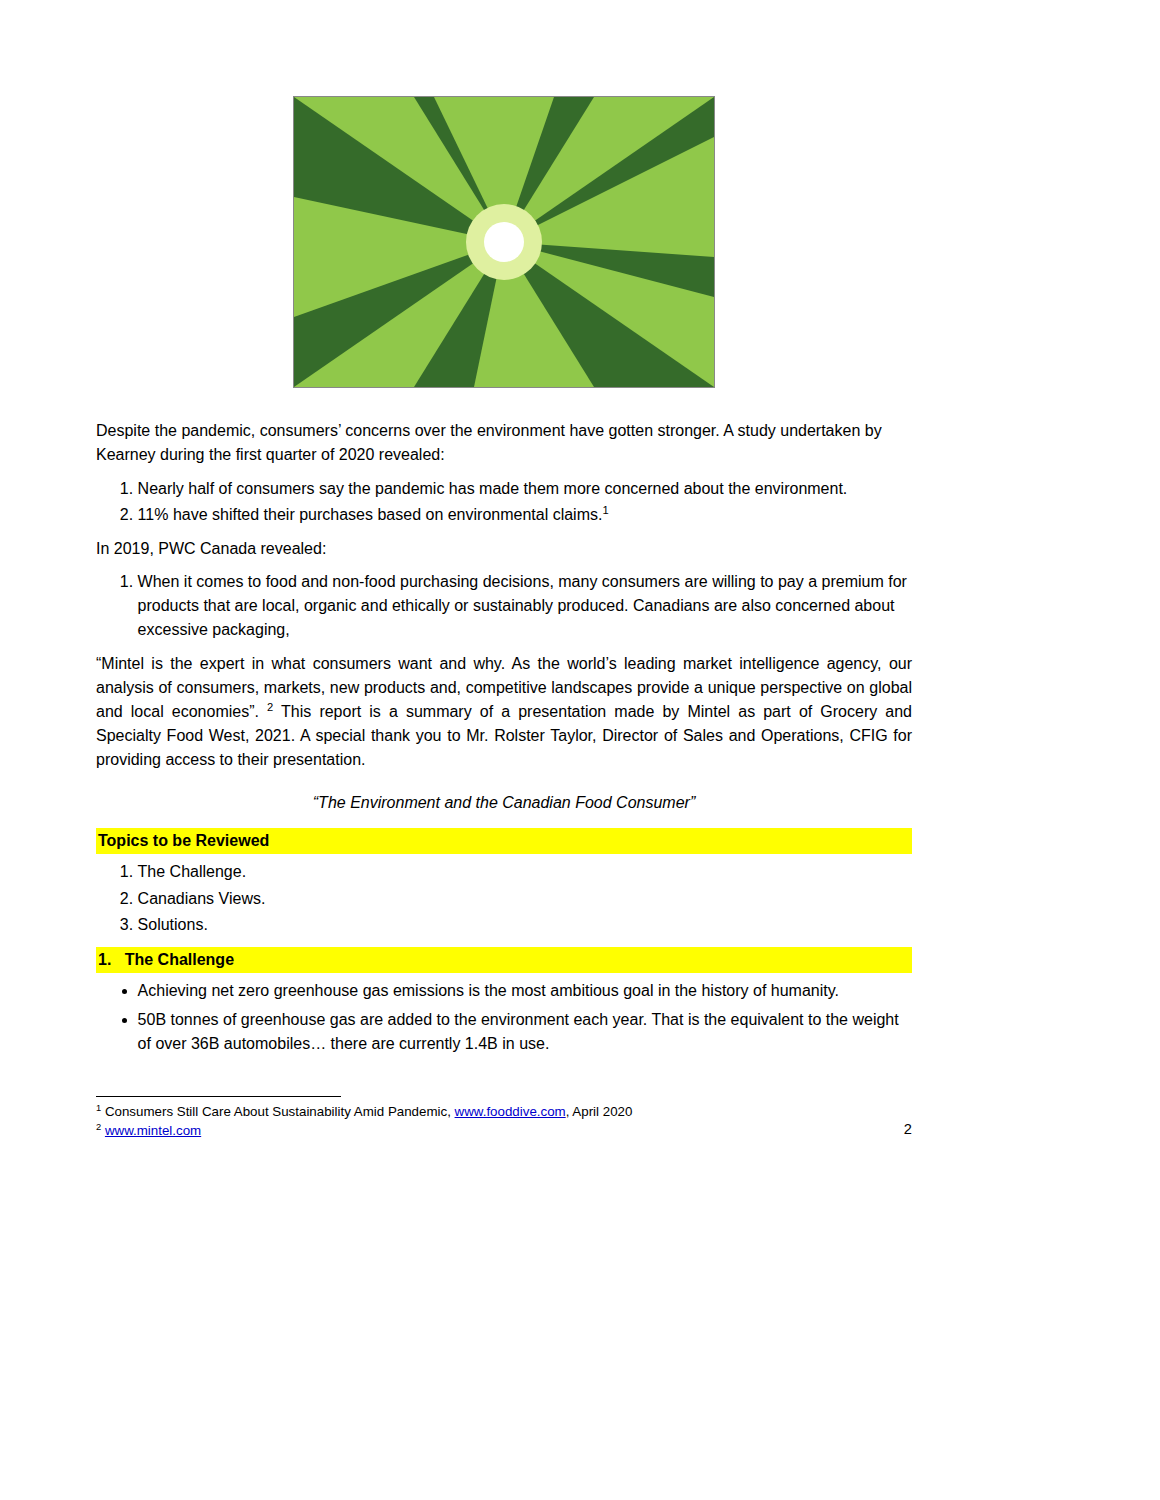Despite the pandemic, consumers’ concerns over the environment have gotten stronger. A study undertaken by Kearney during the first quarter of 2020 revealed:
Nearly half of consumers say the pandemic has made them more concerned about the environment.
11% have shifted their purchases based on environmental claims.1
In 2019, PWC Canada revealed:
When it comes to food and non-food purchasing decisions, many consumers are willing to pay a premium for products that are local, organic and ethically or sustainably produced. Canadians are also concerned about excessive packaging,
“Mintel is the expert in what consumers want and why. As the world’s leading market intelligence agency, our analysis of consumers, markets, new products and, competitive landscapes provide a unique perspective on global and local economies”. 2 This report is a summary of a presentation made by Mintel as part of Grocery and Specialty Food West, 2021. A special thank you to Mr. Rolster Taylor, Director of Sales and Operations, CFIG for providing access to their presentation.
“The Environment and the Canadian Food Consumer”
Topics to be Reviewed
The Challenge.
Canadians Views.
Solutions.
1. The Challenge
Achieving net zero greenhouse gas emissions is the most ambitious goal in the history of humanity.
50B tonnes of greenhouse gas are added to the environment each year. That is the equivalent to the weight of over 36B automobiles… there are currently 1.4B in use.
1 Consumers Still Care About Sustainability Amid Pandemic, www.fooddive.com, April 2020
2 www.mintel.com
2